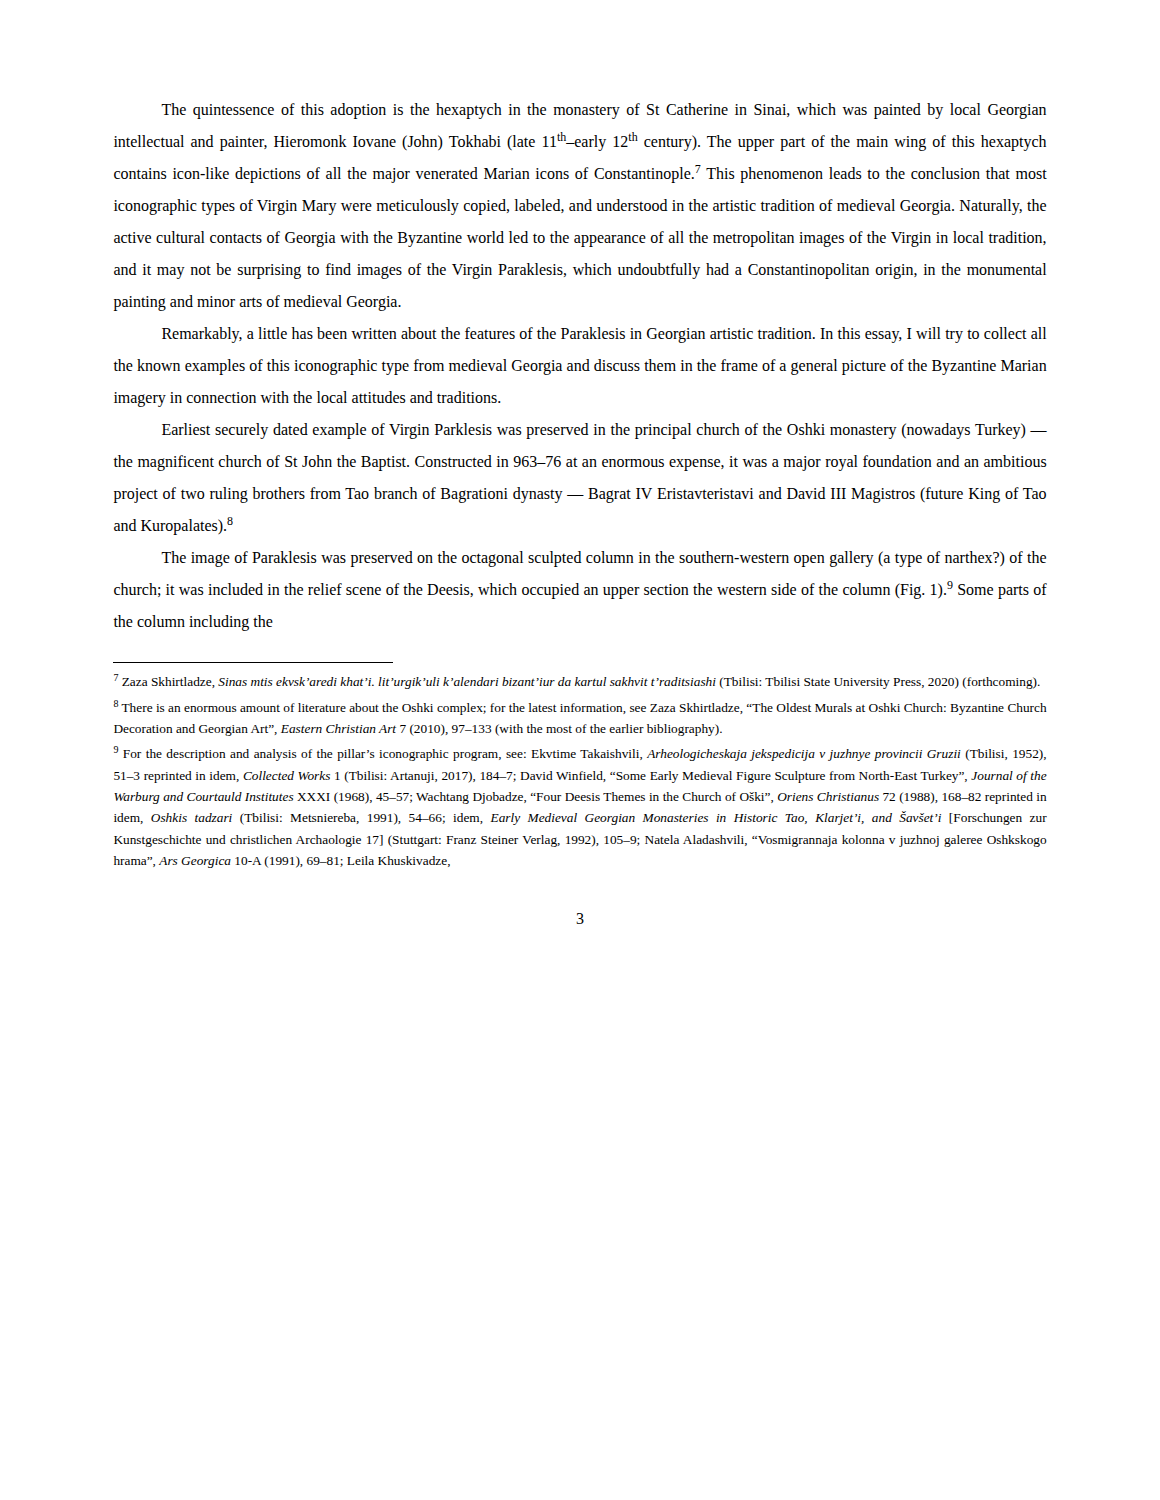The quintessence of this adoption is the hexaptych in the monastery of St Catherine in Sinai, which was painted by local Georgian intellectual and painter, Hieromonk Iovane (John) Tokhabi (late 11th–early 12th century). The upper part of the main wing of this hexaptych contains icon-like depictions of all the major venerated Marian icons of Constantinople.7 This phenomenon leads to the conclusion that most iconographic types of Virgin Mary were meticulously copied, labeled, and understood in the artistic tradition of medieval Georgia. Naturally, the active cultural contacts of Georgia with the Byzantine world led to the appearance of all the metropolitan images of the Virgin in local tradition, and it may not be surprising to find images of the Virgin Paraklesis, which undoubtfully had a Constantinopolitan origin, in the monumental painting and minor arts of medieval Georgia.
Remarkably, a little has been written about the features of the Paraklesis in Georgian artistic tradition. In this essay, I will try to collect all the known examples of this iconographic type from medieval Georgia and discuss them in the frame of a general picture of the Byzantine Marian imagery in connection with the local attitudes and traditions.
Earliest securely dated example of Virgin Parklesis was preserved in the principal church of the Oshki monastery (nowadays Turkey) — the magnificent church of St John the Baptist. Constructed in 963–76 at an enormous expense, it was a major royal foundation and an ambitious project of two ruling brothers from Tao branch of Bagrationi dynasty — Bagrat IV Eristavteristavi and David III Magistros (future King of Tao and Kuropalates).8
The image of Paraklesis was preserved on the octagonal sculpted column in the southern-western open gallery (a type of narthex?) of the church; it was included in the relief scene of the Deesis, which occupied an upper section the western side of the column (Fig. 1).9 Some parts of the column including the
7 Zaza Skhirtladze, Sinas mtis ekvsk’aredi khat’i. lit’urgik’uli k’alendari bizant’iur da kartul sakhvit t’raditsiashi (Tbilisi: Tbilisi State University Press, 2020) (forthcoming).
8 There is an enormous amount of literature about the Oshki complex; for the latest information, see Zaza Skhirtladze, “The Oldest Murals at Oshki Church: Byzantine Church Decoration and Georgian Art”, Eastern Christian Art 7 (2010), 97–133 (with the most of the earlier bibliography).
9 For the description and analysis of the pillar’s iconographic program, see: Ekvtime Takaishvili, Arheologicheskaja jekspedicija v juzhnye provincii Gruzii (Tbilisi, 1952), 51–3 reprinted in idem, Collected Works 1 (Tbilisi: Artanuji, 2017), 184–7; David Winfield, “Some Early Medieval Figure Sculpture from North-East Turkey”, Journal of the Warburg and Courtauld Institutes XXXI (1968), 45–57; Wachtang Djobadze, “Four Deesis Themes in the Church of Oški”, Oriens Christianus 72 (1988), 168–82 reprinted in idem, Oshkis tadzari (Tbilisi: Metsniereba, 1991), 54–66; idem, Early Medieval Georgian Monasteries in Historic Tao, Klarjet’i, and Šavšet’i [Forschungen zur Kunstgeschichte und christlichen Archaologie 17] (Stuttgart: Franz Steiner Verlag, 1992), 105–9; Natela Aladashvili, “Vosmigrannaja kolonna v juzhnoj galeree Oshkskogo hrama”, Ars Georgica 10-A (1991), 69–81; Leila Khuskivadze,
3